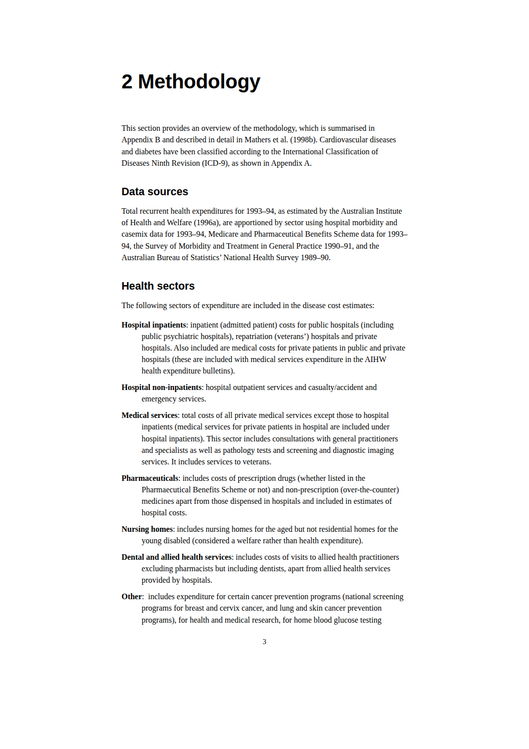2 Methodology
This section provides an overview of the methodology, which is summarised in Appendix B and described in detail in Mathers et al. (1998b). Cardiovascular diseases and diabetes have been classified according to the International Classification of Diseases Ninth Revision (ICD-9), as shown in Appendix A.
Data sources
Total recurrent health expenditures for 1993–94, as estimated by the Australian Institute of Health and Welfare (1996a), are apportioned by sector using hospital morbidity and casemix data for 1993–94, Medicare and Pharmaceutical Benefits Scheme data for 1993–94, the Survey of Morbidity and Treatment in General Practice 1990–91, and the Australian Bureau of Statistics’ National Health Survey 1989–90.
Health sectors
The following sectors of expenditure are included in the disease cost estimates:
Hospital inpatients: inpatient (admitted patient) costs for public hospitals (including public psychiatric hospitals), repatriation (veterans’) hospitals and private hospitals. Also included are medical costs for private patients in public and private hospitals (these are included with medical services expenditure in the AIHW health expenditure bulletins).
Hospital non-inpatients: hospital outpatient services and casualty/accident and emergency services.
Medical services: total costs of all private medical services except those to hospital inpatients (medical services for private patients in hospital are included under hospital inpatients). This sector includes consultations with general practitioners and specialists as well as pathology tests and screening and diagnostic imaging services. It includes services to veterans.
Pharmaceuticals: includes costs of prescription drugs (whether listed in the Pharmaecutical Benefits Scheme or not) and non-prescription (over-the-counter) medicines apart from those dispensed in hospitals and included in estimates of hospital costs.
Nursing homes: includes nursing homes for the aged but not residential homes for the young disabled (considered a welfare rather than health expenditure).
Dental and allied health services: includes costs of visits to allied health practitioners excluding pharmacists but including dentists, apart from allied health services provided by hospitals.
Other: includes expenditure for certain cancer prevention programs (national screening programs for breast and cervix cancer, and lung and skin cancer prevention programs), for health and medical research, for home blood glucose testing
3